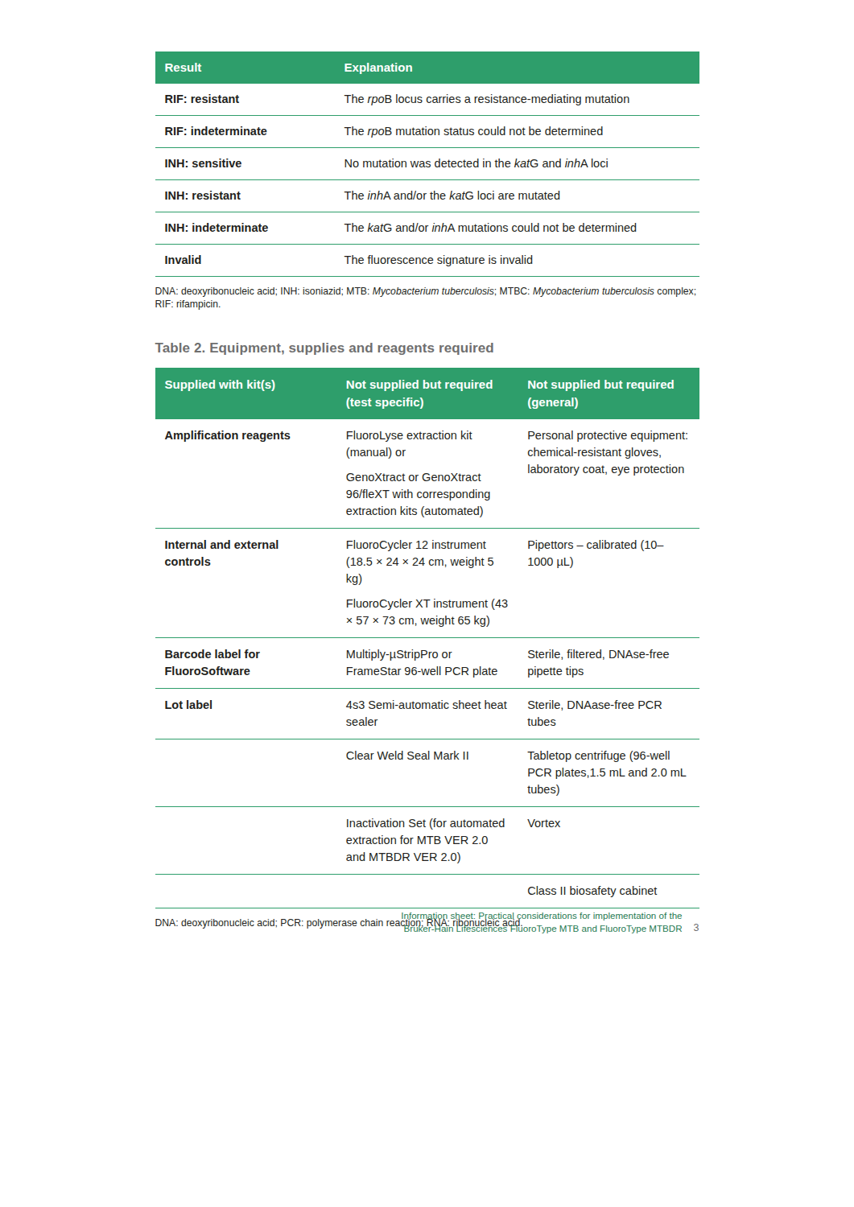| Result | Explanation |
| --- | --- |
| RIF: resistant | The rpo B locus carries a resistance-mediating mutation |
| RIF: indeterminate | The rpo B mutation status could not be determined |
| INH: sensitive | No mutation was detected in the kat G and inh A loci |
| INH: resistant | The inh A and/or the kat G loci are mutated |
| INH: indeterminate | The kat G and/or inh A mutations could not be determined |
| Invalid | The fluorescence signature is invalid |
DNA: deoxyribonucleic acid; INH: isoniazid; MTB: Mycobacterium tuberculosis; MTBC: Mycobacterium tuberculosis complex;
RIF: rifampicin.
Table 2. Equipment, supplies and reagents required
| Supplied with kit(s) | Not supplied but required (test specific) | Not supplied but required (general) |
| --- | --- | --- |
| Amplification reagents | FluoroLyse extraction kit (manual) or GenoXtract or GenoXtract 96/fleXT with corresponding extraction kits (automated) | Personal protective equipment: chemical-resistant gloves, laboratory coat, eye protection |
| Internal and external controls | FluoroCycler 12 instrument (18.5 × 24 × 24 cm, weight 5 kg) FluoroCycler XT instrument (43 × 57 × 73 cm, weight 65 kg) | Pipettors – calibrated (10–1000 µL) |
| Barcode label for FluoroSoftware | Multiply-µStripPro or FrameStar 96-well PCR plate | Sterile, filtered, DNAse-free pipette tips |
| Lot label | 4s3 Semi-automatic sheet heat sealer | Sterile, DNAase-free PCR tubes |
| | Clear Weld Seal Mark II | Tabletop centrifuge (96-well PCR plates,1.5 mL and 2.0 mL tubes) |
| | Inactivation Set (for automated extraction for MTB VER 2.0 and MTBDR VER 2.0) | Vortex |
| | | Class II biosafety cabinet |
DNA: deoxyribonucleic acid; PCR: polymerase chain reaction; RNA: ribonucleic acid.
Information sheet: Practical considerations for implementation of the
Bruker-Hain Lifesciences FluoroType MTB and FluoroType MTBDR 3